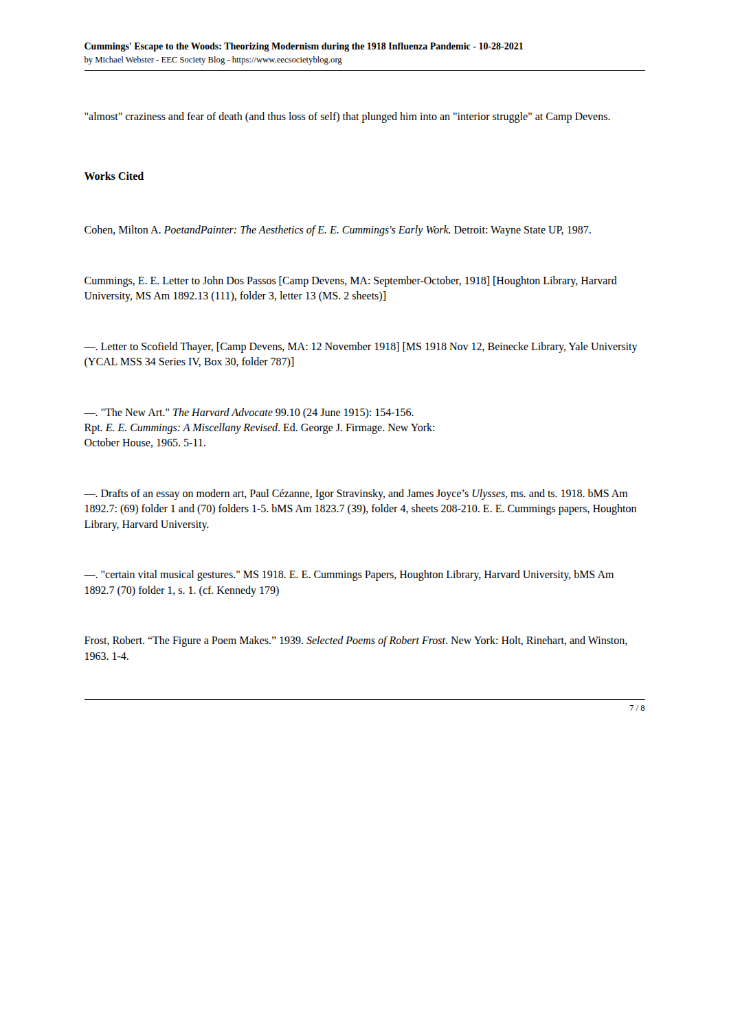Cummings' Escape to the Woods: Theorizing Modernism during the 1918 Influenza Pandemic - 10-28-2021 by Michael Webster - EEC Society Blog - https://www.eecsocietyblog.org
"almost" craziness and fear of death (and thus loss of self) that plunged him into an "interior struggle" at Camp Devens.
Works Cited
Cohen, Milton A. PoetandPainter: The Aesthetics of E. E. Cummings's Early Work. Detroit: Wayne State UP, 1987.
Cummings, E. E. Letter to John Dos Passos [Camp Devens, MA: September-October, 1918] [Houghton Library, Harvard University, MS Am 1892.13 (111), folder 3, letter 13 (MS. 2 sheets)]
—. Letter to Scofield Thayer, [Camp Devens, MA: 12 November 1918] [MS 1918 Nov 12, Beinecke Library, Yale University (YCAL MSS 34 Series IV, Box 30, folder 787)]
—. "The New Art." The Harvard Advocate 99.10 (24 June 1915): 154-156.
Rpt. E. E. Cummings: A Miscellany Revised. Ed. George J. Firmage. New York:
October House, 1965. 5-11.
—. Drafts of an essay on modern art, Paul Cézanne, Igor Stravinsky, and James Joyce’s Ulysses, ms. and ts. 1918. bMS Am 1892.7: (69) folder 1 and (70) folders 1-5. bMS Am 1823.7 (39), folder 4, sheets 208-210. E. E. Cummings papers, Houghton Library, Harvard University.
—. "certain vital musical gestures." MS 1918. E. E. Cummings Papers, Houghton Library, Harvard University, bMS Am 1892.7 (70) folder 1, s. 1. (cf. Kennedy 179)
Frost, Robert. “The Figure a Poem Makes.” 1939. Selected Poems of Robert Frost. New York: Holt, Rinehart, and Winston, 1963. 1-4.
7 / 8